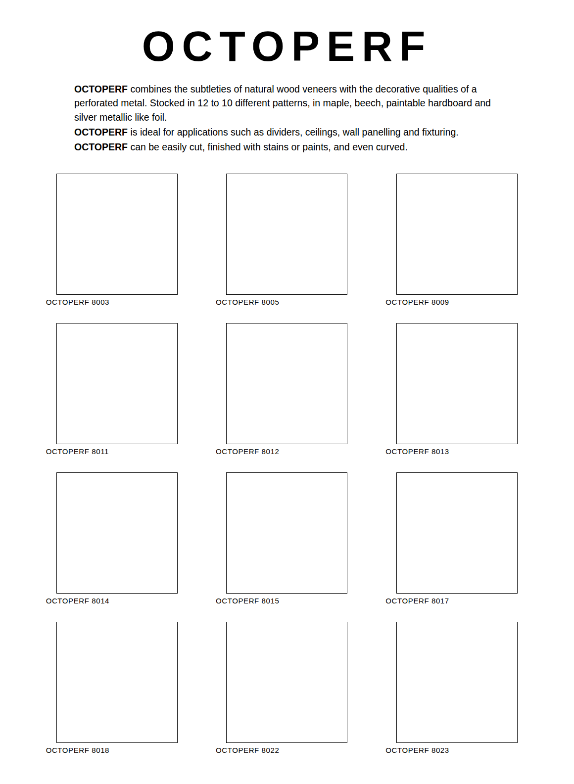OCTOPERF
OCTOPERF combines the subtleties of natural wood veneers with the decorative qualities of a perforated metal. Stocked in 12 to 10 different patterns, in maple, beech, paintable hardboard and silver metallic like foil.
OCTOPERF is ideal for applications such as dividers, ceilings, wall panelling and fixturing.
OCTOPERF can be easily cut, finished with stains or paints, and even curved.
OCTOPERF 8003
OCTOPERF 8005
OCTOPERF 8009
OCTOPERF 8011
OCTOPERF 8012
OCTOPERF 8013
OCTOPERF 8014
OCTOPERF 8015
OCTOPERF 8017
OCTOPERF 8018
OCTOPERF 8022
OCTOPERF 8023